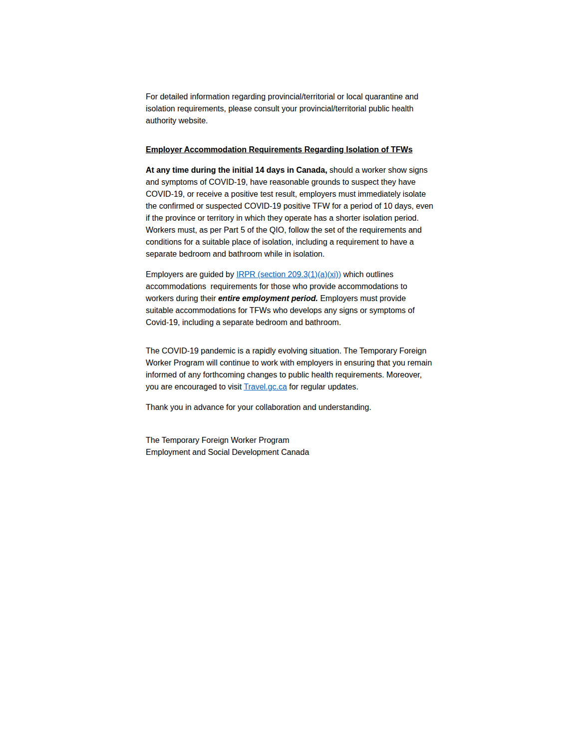For detailed information regarding provincial/territorial or local quarantine and isolation requirements, please consult your provincial/territorial public health authority website.
Employer Accommodation Requirements Regarding Isolation of TFWs
At any time during the initial 14 days in Canada, should a worker show signs and symptoms of COVID-19, have reasonable grounds to suspect they have COVID-19, or receive a positive test result, employers must immediately isolate the confirmed or suspected COVID-19 positive TFW for a period of 10 days, even if the province or territory in which they operate has a shorter isolation period. Workers must, as per Part 5 of the QIO, follow the set of the requirements and conditions for a suitable place of isolation, including a requirement to have a separate bedroom and bathroom while in isolation.
Employers are guided by IRPR (section 209.3(1)(a)(xi)) which outlines accommodations requirements for those who provide accommodations to workers during their entire employment period. Employers must provide suitable accommodations for TFWs who develops any signs or symptoms of Covid-19, including a separate bedroom and bathroom.
The COVID-19 pandemic is a rapidly evolving situation. The Temporary Foreign Worker Program will continue to work with employers in ensuring that you remain informed of any forthcoming changes to public health requirements. Moreover, you are encouraged to visit Travel.gc.ca for regular updates.
Thank you in advance for your collaboration and understanding.
The Temporary Foreign Worker Program
Employment and Social Development Canada